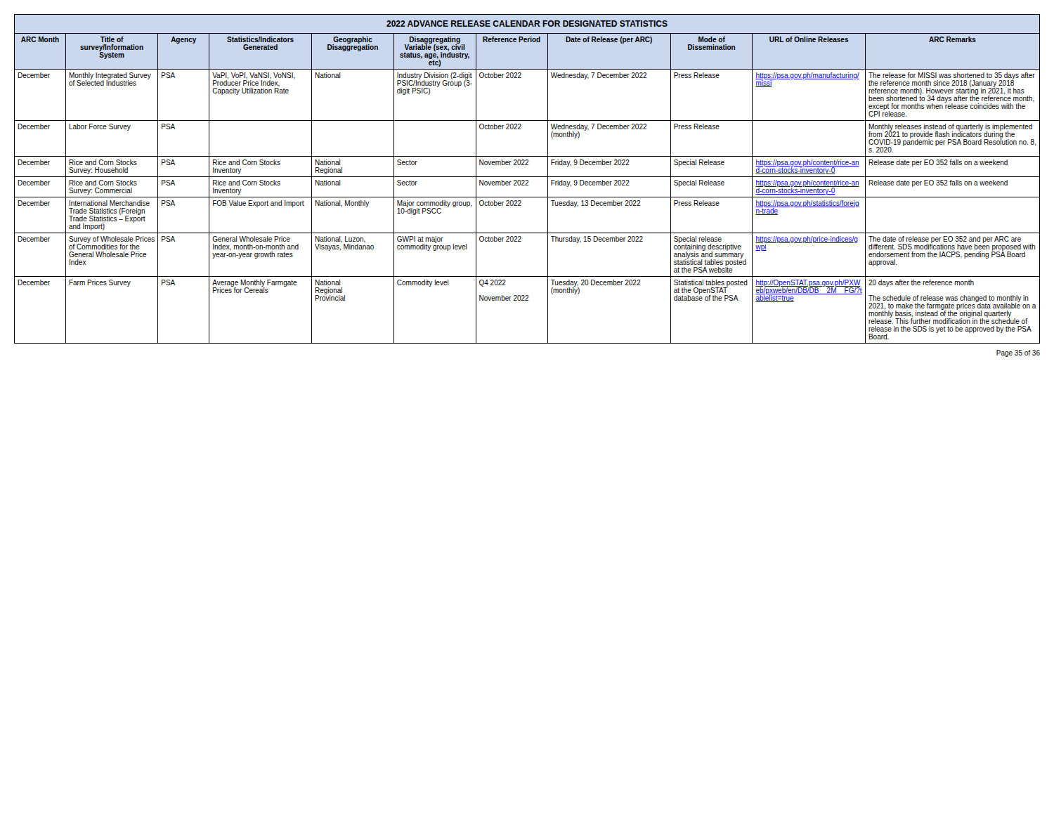2022 ADVANCE RELEASE CALENDAR FOR DESIGNATED STATISTICS
| ARC Month | Title of survey/Information System | Agency | Statistics/Indicators Generated | Geographic Disaggregation | Disaggregating Variable (sex, civil status, age, industry, etc) | Reference Period | Date of Release (per ARC) | Mode of Dissemination | URL of Online Releases | ARC Remarks |
| --- | --- | --- | --- | --- | --- | --- | --- | --- | --- | --- |
| December | Monthly Integrated Survey of Selected Industries | PSA | VaPI, VoPI, VaNSI, VoNSI, Producer Price Index, Capacity Utilization Rate | National | Industry Division (2-digit PSIC/Industry Group (3-digit PSIC) | October 2022 | Wednesday, 7 December 2022 | Press Release | https://psa.gov.ph/manufacturing/missi | The release for MISSI was shortened to 35 days after the reference month since 2018 (January 2018 reference month). However starting in 2021, it has been shortened to 34 days after the reference month, except for months when release coincides with the CPI release. |
| December | Labor Force Survey | PSA | | | | October 2022 | Wednesday, 7 December 2022 (monthly) | Press Release | | Monthly releases instead of quarterly is implemented from 2021 to provide flash indicators during the COVID-19 pandemic per PSA Board Resolution no. 8, s. 2020. |
| December | Rice and Corn Stocks Survey: Household | PSA | Rice and Corn Stocks Inventory | National Regional | Sector | November 2022 | Friday, 9 December 2022 | Special Release | https://psa.gov.ph/content/rice-and-corn-stocks-inventory-0 | Release date per EO 352 falls on a weekend |
| December | Rice and Corn Stocks Survey: Commercial | PSA | Rice and Corn Stocks Inventory | National | Sector | November 2022 | Friday, 9 December 2022 | Special Release | https://psa.gov.ph/content/rice-and-corn-stocks-inventory-0 | Release date per EO 352 falls on a weekend |
| December | International Merchandise Trade Statistics (Foreign Trade Statistics – Export and Import) | PSA | FOB Value Export and Import | National, Monthly | Major commodity group, 10-digit PSCC | October 2022 | Tuesday, 13 December 2022 | Press Release | https://psa.gov.ph/statistics/foreign-trade | |
| December | Survey of Wholesale Prices of Commodities for the General Wholesale Price Index | PSA | General Wholesale Price Index, month-on-month and year-on-year growth rates | National, Luzon, Visayas, Mindanao | GWPI at major commodity group level | October 2022 | Thursday, 15 December 2022 | Special release containing descriptive analysis and summary statistical tables posted at the PSA website | https://psa.gov.ph/price-indices/gwpi | The date of release per EO 352 and per ARC are different. SDS modifications have been proposed with endorsement from the IACPS, pending PSA Board approval. |
| December | Farm Prices Survey | PSA | Average Monthly Farmgate Prices for Cereals | National Regional Provincial | Commodity level | Q4 2022 November 2022 | Tuesday, 20 December 2022 (monthly) | Statistical tables posted at the OpenSTAT database of the PSA | http://OpenSTAT.psa.gov.ph/PXWeb/pxweb/en/DB/DB__2M__FG/?tablelist=true | 20 days after the reference month The schedule of release was changed to monthly in 2021, to make the farmgate prices data available on a monthly basis, instead of the original quarterly release. This further modification in the schedule of release in the SDS is yet to be approved by the PSA Board. |
Page 35 of 36